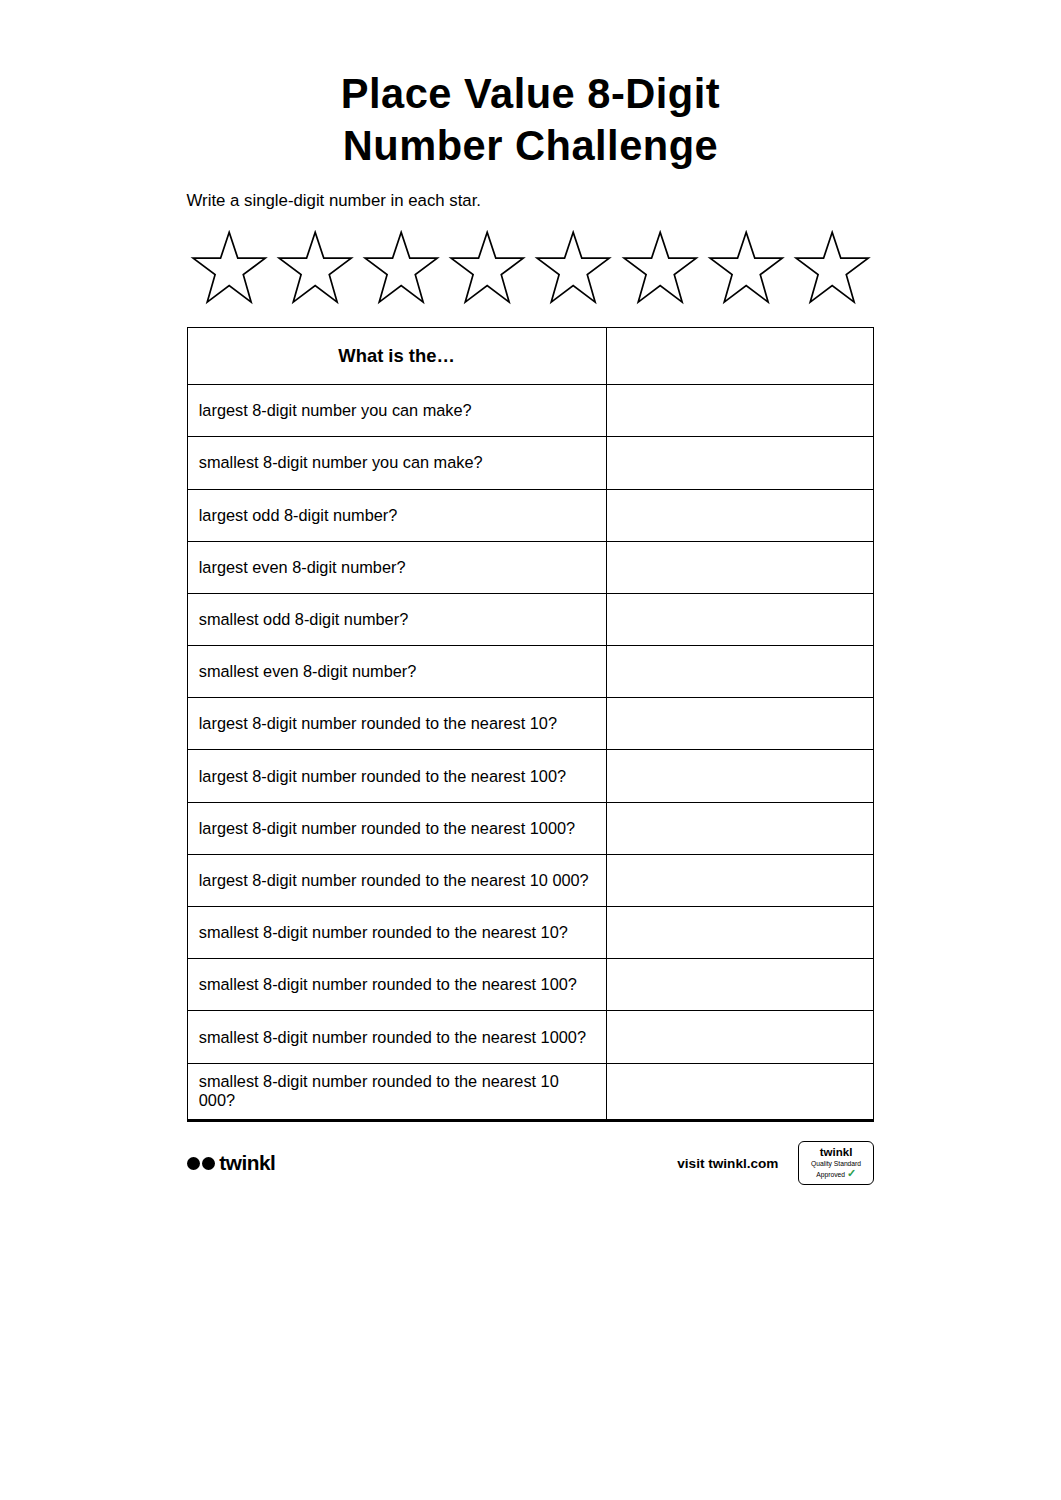Place Value 8-Digit
Number Challenge
Write a single-digit number in each star.
| What is the… | |
| --- | --- |
| largest 8-digit number you can make? | |
| smallest 8-digit number you can make? | |
| largest odd 8-digit number? | |
| largest even 8-digit number? | |
| smallest odd 8-digit number? | |
| smallest even 8-digit number? | |
| largest 8-digit number rounded to the nearest 10? | |
| largest 8-digit number rounded to the nearest 100? | |
| largest 8-digit number rounded to the nearest 1000? | |
| largest 8-digit number rounded to the nearest 10 000? | |
| smallest 8-digit number rounded to the nearest 10? | |
| smallest 8-digit number rounded to the nearest 100? | |
| smallest 8-digit number rounded to the nearest 1000? | |
| smallest 8-digit number rounded to the nearest 10 000? | |
twinkl
visit twinkl.com
twinkl Quality Standard
Approved ✓